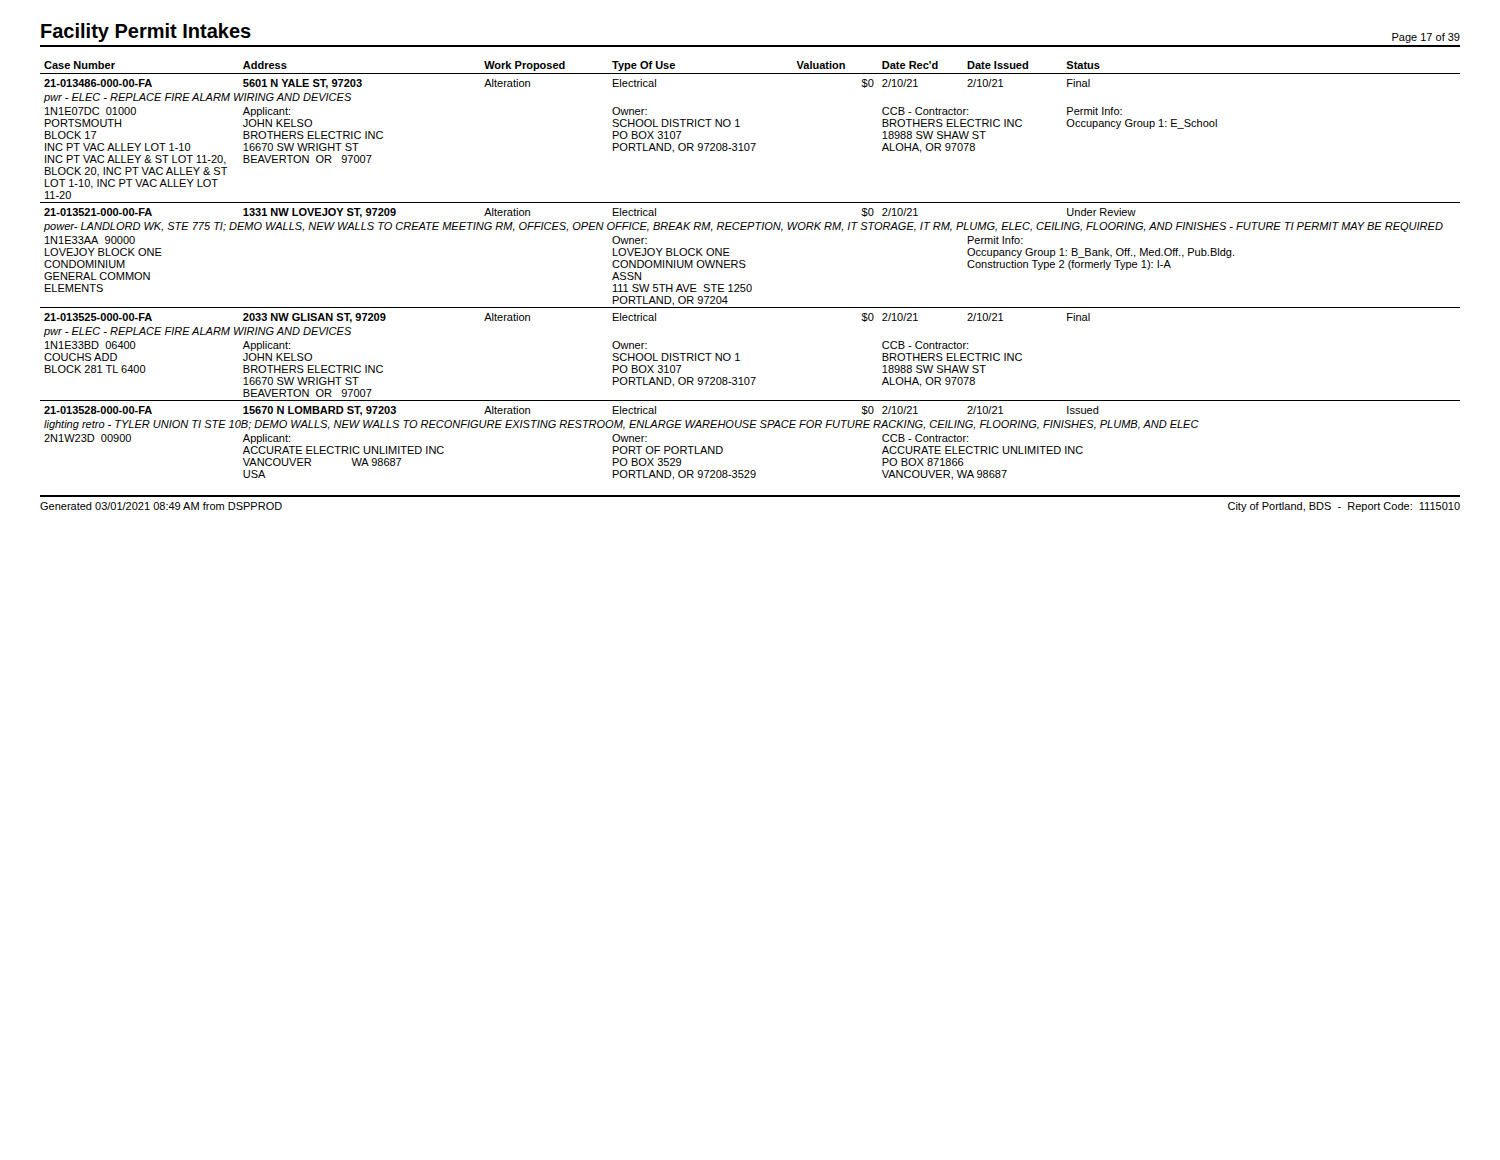Facility Permit Intakes
Page 17 of 39
| Case Number | Address | Work Proposed | Type Of Use | Valuation | Date Rec'd | Date Issued | Status |
| --- | --- | --- | --- | --- | --- | --- | --- |
| 21-013486-000-00-FA | 5601 N YALE ST, 97203 | Alteration | Electrical | $0 | 2/10/21 | 2/10/21 | Final |
| pwr - ELEC - REPLACE FIRE ALARM WIRING AND DEVICES |
| 1N1E07DC 01000 PORTSMOUTH BLOCK 17 INC PT VAC ALLEY LOT 1-10 INC PT VAC ALLEY & ST LOT 11-20, BLOCK 20, INC PT VAC ALLEY & ST LOT 1-10, INC PT VAC ALLEY LOT 11-20 | Applicant: JOHN KELSO BROTHERS ELECTRIC INC 16670 SW WRIGHT ST BEAVERTON OR 97007 | Owner: SCHOOL DISTRICT NO 1 PO BOX 3107 PORTLAND, OR 97208-3107 | CCB - Contractor: BROTHERS ELECTRIC INC 18988 SW SHAW ST ALOHA, OR 97078 | Permit Info: Occupancy Group 1: E_School |
| 21-013521-000-00-FA | 1331 NW LOVEJOY ST, 97209 | Alteration | Electrical | $0 | 2/10/21 | | Under Review |
| power- LANDLORD WK, STE 775 TI; DEMO WALLS, NEW WALLS TO CREATE MEETING RM, OFFICES, OPEN OFFICE, BREAK RM, RECEPTION, WORK RM, IT STORAGE, IT RM, PLUMG, ELEC, CEILING, FLOORING, AND FINISHES - FUTURE TI PERMIT MAY BE REQUIRED |
| 1N1E33AA 90000 LOVEJOY BLOCK ONE CONDOMINIUM GENERAL COMMON ELEMENTS | | Owner: LOVEJOY BLOCK ONE CONDOMINIUM OWNERS ASSN 111 SW 5TH AVE STE 1250 PORTLAND, OR 97204 | Permit Info: Occupancy Group 1: B_Bank, Off., Med.Off., Pub.Bldg. Construction Type 2 (formerly Type 1): I-A |
| 21-013525-000-00-FA | 2033 NW GLISAN ST, 97209 | Alteration | Electrical | $0 | 2/10/21 | 2/10/21 | Final |
| pwr - ELEC - REPLACE FIRE ALARM WIRING AND DEVICES |
| 1N1E33BD 06400 COUCHS ADD BLOCK 281 TL 6400 | Applicant: JOHN KELSO BROTHERS ELECTRIC INC 16670 SW WRIGHT ST BEAVERTON OR 97007 | Owner: SCHOOL DISTRICT NO 1 PO BOX 3107 PORTLAND, OR 97208-3107 | CCB - Contractor: BROTHERS ELECTRIC INC 18988 SW SHAW ST ALOHA, OR 97078 |
| 21-013528-000-00-FA | 15670 N LOMBARD ST, 97203 | Alteration | Electrical | $0 | 2/10/21 | 2/10/21 | Issued |
| lighting retro - TYLER UNION TI STE 10B; DEMO WALLS, NEW WALLS TO RECONFIGURE EXISTING RESTROOM, ENLARGE WAREHOUSE SPACE FOR FUTURE RACKING, CEILING, FLOORING, FINISHES, PLUMB, AND ELEC |
| 2N1W23D 00900 | Applicant: ACCURATE ELECTRIC UNLIMITED INC VANCOUVER WA 98687 USA | Owner: PORT OF PORTLAND PO BOX 3529 PORTLAND, OR 97208-3529 | CCB - Contractor: ACCURATE ELECTRIC UNLIMITED INC PO BOX 871866 VANCOUVER, WA 98687 |
Generated 03/01/2021 08:49 AM from DSPPROD
City of Portland, BDS - Report Code: 1115010